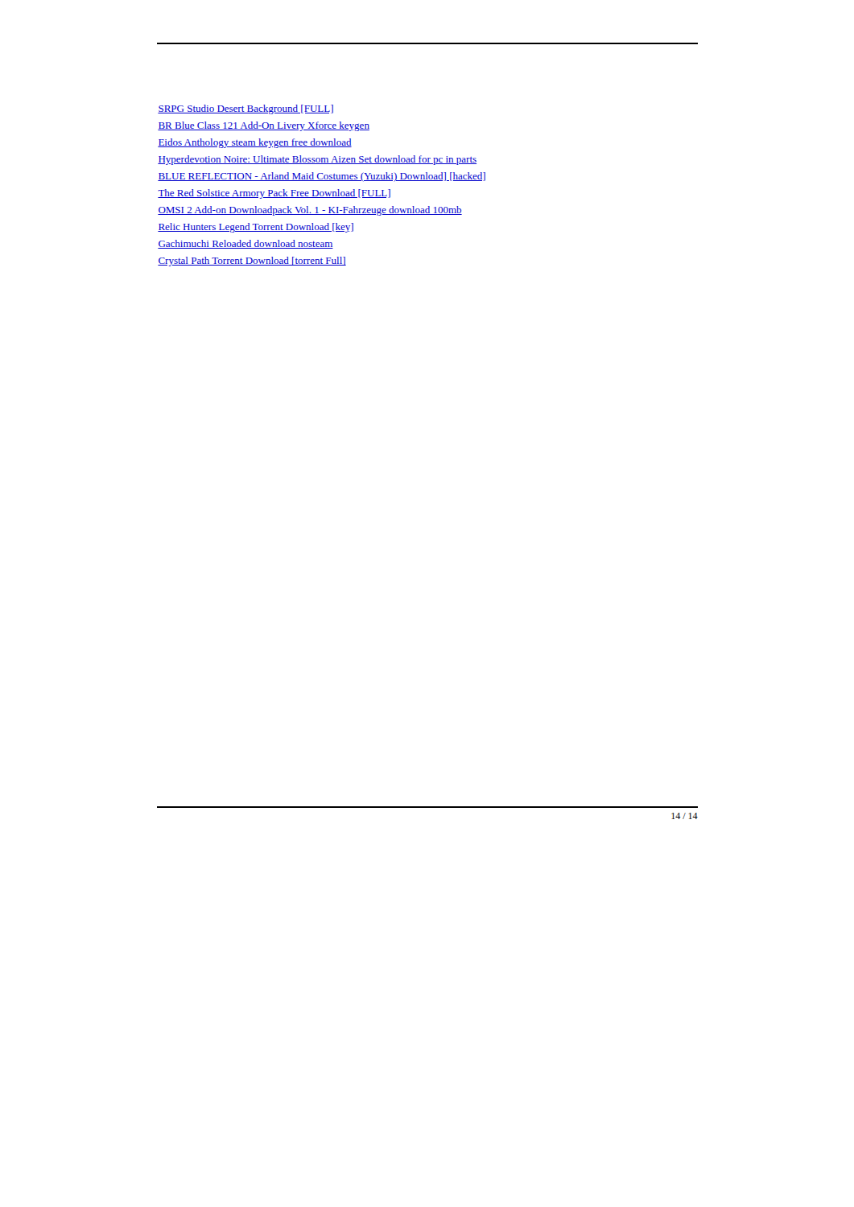SRPG Studio Desert Background [FULL]
BR Blue Class 121 Add-On Livery Xforce keygen
Eidos Anthology steam keygen free download
Hyperdevotion Noire: Ultimate Blossom Aizen Set download for pc in parts
BLUE REFLECTION - Arland Maid Costumes (Yuzuki) Download] [hacked]
The Red Solstice Armory Pack Free Download [FULL]
OMSI 2 Add-on Downloadpack Vol. 1 - KI-Fahrzeuge download 100mb
Relic Hunters Legend Torrent Download [key]
Gachimuchi Reloaded download nosteam
Crystal Path Torrent Download [torrent Full]
14 / 14